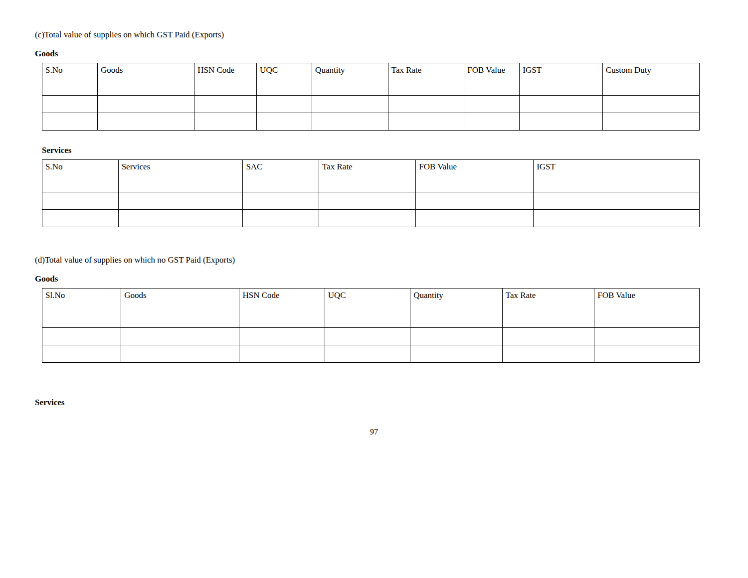(c)Total value of supplies on which GST Paid (Exports)
Goods
| S.No | Goods | HSN Code | UQC | Quantity | Tax Rate | FOB Value | IGST | Custom Duty |
| --- | --- | --- | --- | --- | --- | --- | --- | --- |
Services
| S.No | Services | SAC | Tax Rate | FOB Value | IGST |
| --- | --- | --- | --- | --- | --- |
(d)Total value of supplies on which no GST Paid (Exports)
Goods
| Sl.No | Goods | HSN Code | UQC | Quantity | Tax Rate | FOB Value |
| --- | --- | --- | --- | --- | --- | --- |
Services
97